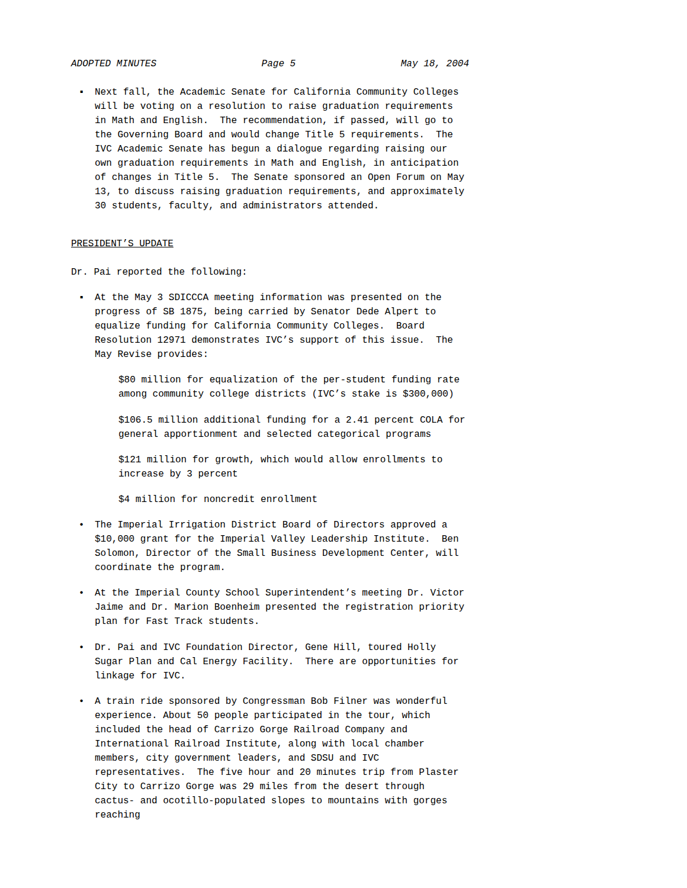ADOPTED MINUTES Page 5 May 18, 2004
Next fall, the Academic Senate for California Community Colleges will be voting on a resolution to raise graduation requirements in Math and English. The recommendation, if passed, will go to the Governing Board and would change Title 5 requirements. The IVC Academic Senate has begun a dialogue regarding raising our own graduation requirements in Math and English, in anticipation of changes in Title 5. The Senate sponsored an Open Forum on May 13, to discuss raising graduation requirements, and approximately 30 students, faculty, and administrators attended.
PRESIDENT’S UPDATE
Dr. Pai reported the following:
At the May 3 SDICCCA meeting information was presented on the progress of SB 1875, being carried by Senator Dede Alpert to equalize funding for California Community Colleges. Board Resolution 12971 demonstrates IVC’s support of this issue. The May Revise provides:
$80 million for equalization of the per-student funding rate among community college districts (IVC’s stake is $300,000)
$106.5 million additional funding for a 2.41 percent COLA for general apportionment and selected categorical programs
$121 million for growth, which would allow enrollments to increase by 3 percent
$4 million for noncredit enrollment
The Imperial Irrigation District Board of Directors approved a $10,000 grant for the Imperial Valley Leadership Institute. Ben Solomon, Director of the Small Business Development Center, will coordinate the program.
At the Imperial County School Superintendent’s meeting Dr. Victor Jaime and Dr. Marion Boenheim presented the registration priority plan for Fast Track students.
Dr. Pai and IVC Foundation Director, Gene Hill, toured Holly Sugar Plan and Cal Energy Facility. There are opportunities for linkage for IVC.
A train ride sponsored by Congressman Bob Filner was wonderful experience. About 50 people participated in the tour, which included the head of Carrizo Gorge Railroad Company and International Railroad Institute, along with local chamber members, city government leaders, and SDSU and IVC representatives. The five hour and 20 minutes trip from Plaster City to Carrizo Gorge was 29 miles from the desert through cactus- and ocotillo-populated slopes to mountains with gorges reaching